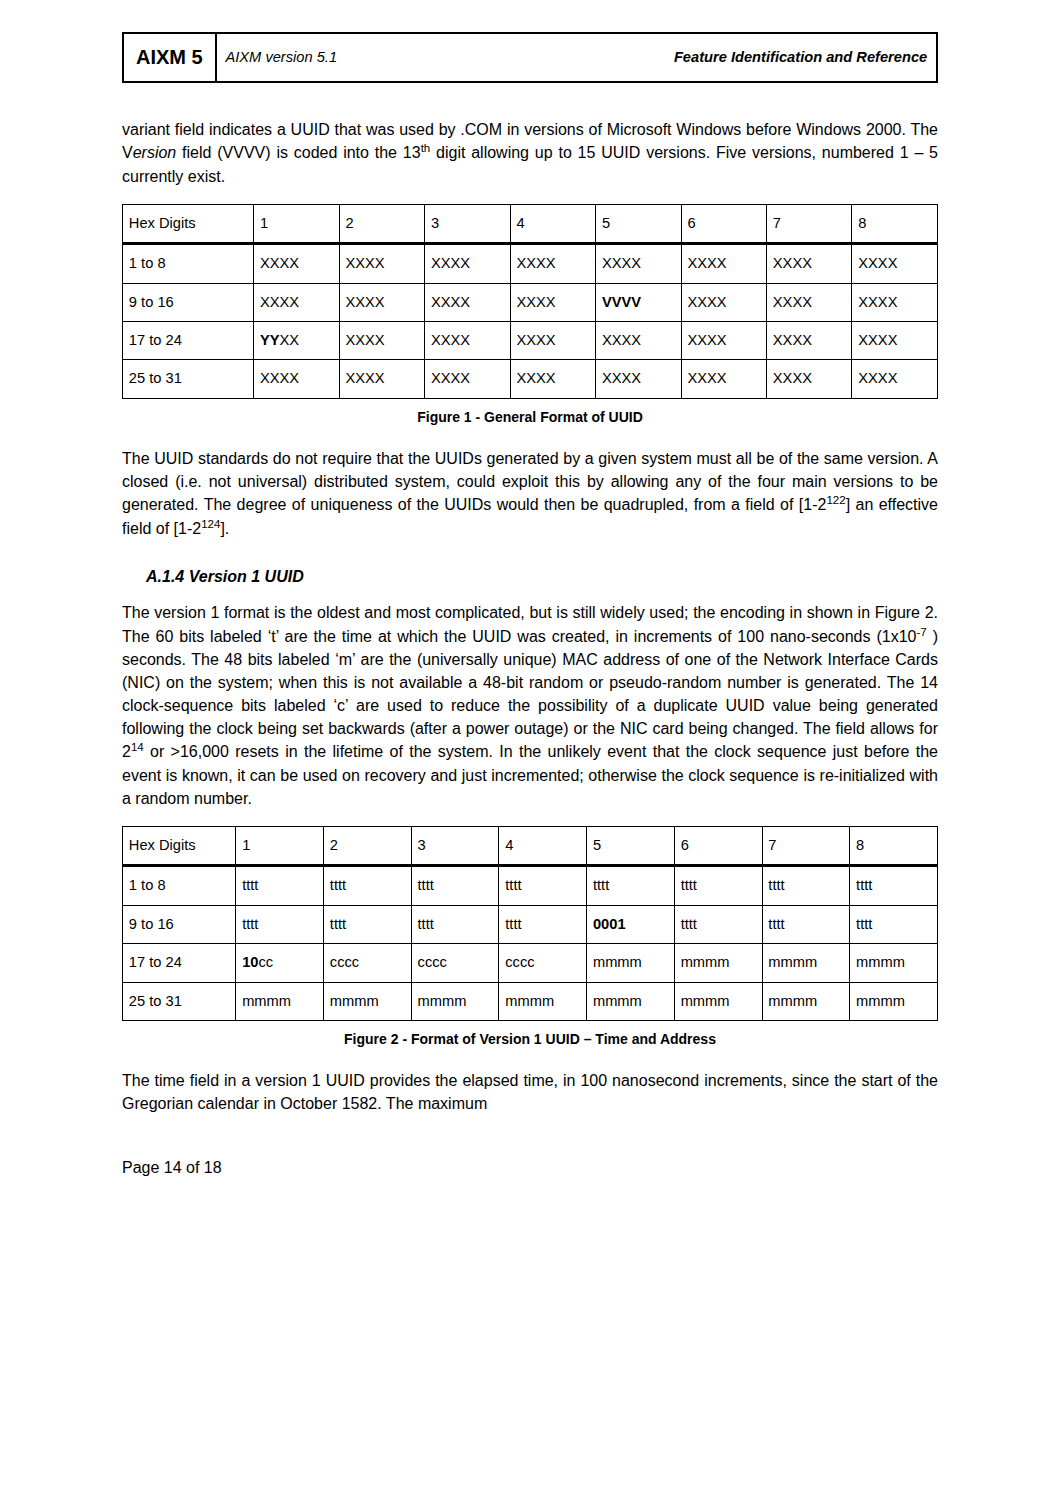AIXM 5
AIXM version 5.1 Feature Identification and Reference
variant field indicates a UUID that was used by .COM in versions of Microsoft Windows before Windows 2000. The Version field (VVVV) is coded into the 13th digit allowing up to 15 UUID versions. Five versions, numbered 1 – 5 currently exist.
| Hex Digits | 1 | 2 | 3 | 4 | 5 | 6 | 7 | 8 |
| --- | --- | --- | --- | --- | --- | --- | --- | --- |
| 1 to 8 | XXXX | XXXX | XXXX | XXXX | XXXX | XXXX | XXXX | XXXX |
| 9 to 16 | XXXX | XXXX | XXXX | XXXX | VVVV | XXXX | XXXX | XXXX |
| 17 to 24 | YY XX | XXXX | XXXX | XXXX | XXXX | XXXX | XXXX | XXXX |
| 25 to 31 | XXXX | XXXX | XXXX | XXXX | XXXX | XXXX | XXXX | XXXX |
Figure 1 - General Format of UUID
The UUID standards do not require that the UUIDs generated by a given system must all be of the same version. A closed (i.e. not universal) distributed system, could exploit this by allowing any of the four main versions to be generated. The degree of uniqueness of the UUIDs would then be quadrupled, from a field of [1-2122] an effective field of [1-2124].
A.1.4 Version 1 UUID
The version 1 format is the oldest and most complicated, but is still widely used; the encoding in shown in Figure 2. The 60 bits labeled ‘t’ are the time at which the UUID was created, in increments of 100 nano-seconds (1x10-7 ) seconds. The 48 bits labeled ‘m’ are the (universally unique) MAC address of one of the Network Interface Cards (NIC) on the system; when this is not available a 48-bit random or pseudo-random number is generated. The 14 clock-sequence bits labeled ‘c’ are used to reduce the possibility of a duplicate UUID value being generated following the clock being set backwards (after a power outage) or the NIC card being changed. The field allows for 214 or >16,000 resets in the lifetime of the system. In the unlikely event that the clock sequence just before the event is known, it can be used on recovery and just incremented; otherwise the clock sequence is re-initialized with a random number.
| Hex Digits | 1 | 2 | 3 | 4 | 5 | 6 | 7 | 8 |
| --- | --- | --- | --- | --- | --- | --- | --- | --- |
| 1 to 8 | tttt | tttt | tttt | tttt | tttt | tttt | tttt | tttt |
| 9 to 16 | tttt | tttt | tttt | tttt | 0001 | tttt | tttt | tttt |
| 17 to 24 | 10 cc | cccc | cccc | cccc | mmmm | mmmm | mmmm | mmmm |
| 25 to 31 | mmmm | mmmm | mmmm | mmmm | mmmm | mmmm | mmmm | mmmm |
Figure 2 - Format of Version 1 UUID – Time and Address
The time field in a version 1 UUID provides the elapsed time, in 100 nanosecond increments, since the start of the Gregorian calendar in October 1582. The maximum
Page 14 of 18